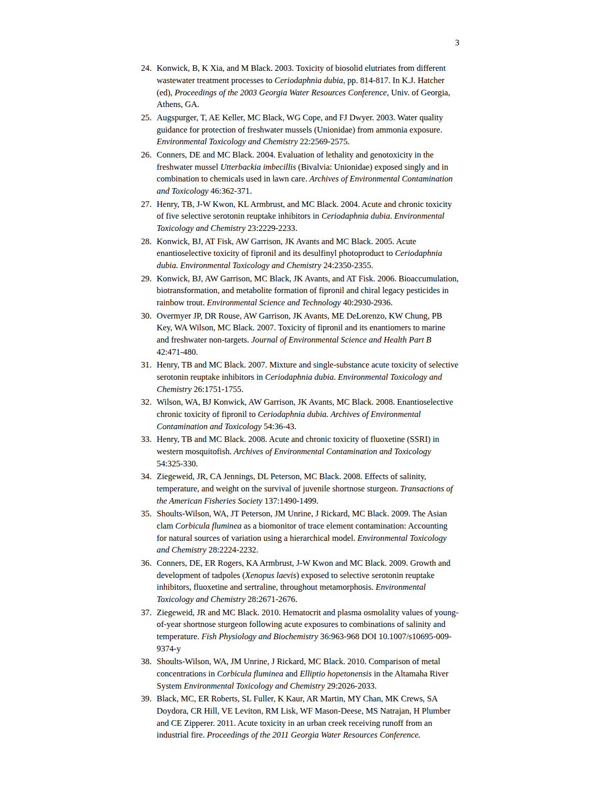3
Konwick, B, K Xia, and M Black. 2003. Toxicity of biosolid elutriates from different wastewater treatment processes to Ceriodaphnia dubia, pp. 814-817. In K.J. Hatcher (ed), Proceedings of the 2003 Georgia Water Resources Conference, Univ. of Georgia, Athens, GA.
Augspurger, T, AE Keller, MC Black, WG Cope, and FJ Dwyer. 2003. Water quality guidance for protection of freshwater mussels (Unionidae) from ammonia exposure. Environmental Toxicology and Chemistry 22:2569-2575.
Conners, DE and MC Black. 2004. Evaluation of lethality and genotoxicity in the freshwater mussel Utterbackia imbecillis (Bivalvia: Unionidae) exposed singly and in combination to chemicals used in lawn care. Archives of Environmental Contamination and Toxicology 46:362-371.
Henry, TB, J-W Kwon, KL Armbrust, and MC Black. 2004. Acute and chronic toxicity of five selective serotonin reuptake inhibitors in Ceriodaphnia dubia. Environmental Toxicology and Chemistry 23:2229-2233.
Konwick, BJ, AT Fisk, AW Garrison, JK Avants and MC Black. 2005. Acute enantioselective toxicity of fipronil and its desulfinyl photoproduct to Ceriodaphnia dubia. Environmental Toxicology and Chemistry 24:2350-2355.
Konwick, BJ, AW Garrison, MC Black, JK Avants, and AT Fisk. 2006. Bioaccumulation, biotransformation, and metabolite formation of fipronil and chiral legacy pesticides in rainbow trout. Environmental Science and Technology 40:2930-2936.
Overmyer JP, DR Rouse, AW Garrison, JK Avants, ME DeLorenzo, KW Chung, PB Key, WA Wilson, MC Black. 2007. Toxicity of fipronil and its enantiomers to marine and freshwater non-targets. Journal of Environmental Science and Health Part B 42:471-480.
Henry, TB and MC Black. 2007. Mixture and single-substance acute toxicity of selective serotonin reuptake inhibitors in Ceriodaphnia dubia. Environmental Toxicology and Chemistry 26:1751-1755.
Wilson, WA, BJ Konwick, AW Garrison, JK Avants, MC Black. 2008. Enantioselective chronic toxicity of fipronil to Ceriodaphnia dubia. Archives of Environmental Contamination and Toxicology 54:36-43.
Henry, TB and MC Black. 2008. Acute and chronic toxicity of fluoxetine (SSRI) in western mosquitofish. Archives of Environmental Contamination and Toxicology 54:325-330.
Ziegeweid, JR, CA Jennings, DL Peterson, MC Black. 2008. Effects of salinity, temperature, and weight on the survival of juvenile shortnose sturgeon. Transactions of the American Fisheries Society 137:1490-1499.
Shoults-Wilson, WA, JT Peterson, JM Unrine, J Rickard, MC Black. 2009. The Asian clam Corbicula fluminea as a biomonitor of trace element contamination: Accounting for natural sources of variation using a hierarchical model. Environmental Toxicology and Chemistry 28:2224-2232.
Conners, DE, ER Rogers, KA Armbrust, J-W Kwon and MC Black. 2009. Growth and development of tadpoles (Xenopus laevis) exposed to selective serotonin reuptake inhibitors, fluoxetine and sertraline, throughout metamorphosis. Environmental Toxicology and Chemistry 28:2671-2676.
Ziegeweid, JR and MC Black. 2010. Hematocrit and plasma osmolality values of young-of-year shortnose sturgeon following acute exposures to combinations of salinity and temperature. Fish Physiology and Biochemistry 36:963-968 DOI 10.1007/s10695-009-9374-y
Shoults-Wilson, WA, JM Unrine, J Rickard, MC Black. 2010. Comparison of metal concentrations in Corbicula fluminea and Elliptio hopetonensis in the Altamaha River System Environmental Toxicology and Chemistry 29:2026-2033.
Black, MC, ER Roberts, SL Fuller, K Kaur, AR Martin, MY Chan, MK Crews, SA Doydora, CR Hill, VE Leviton, RM Lisk, WF Mason-Deese, MS Natrajan, H Plumber and CE Zipperer. 2011. Acute toxicity in an urban creek receiving runoff from an industrial fire. Proceedings of the 2011 Georgia Water Resources Conference.